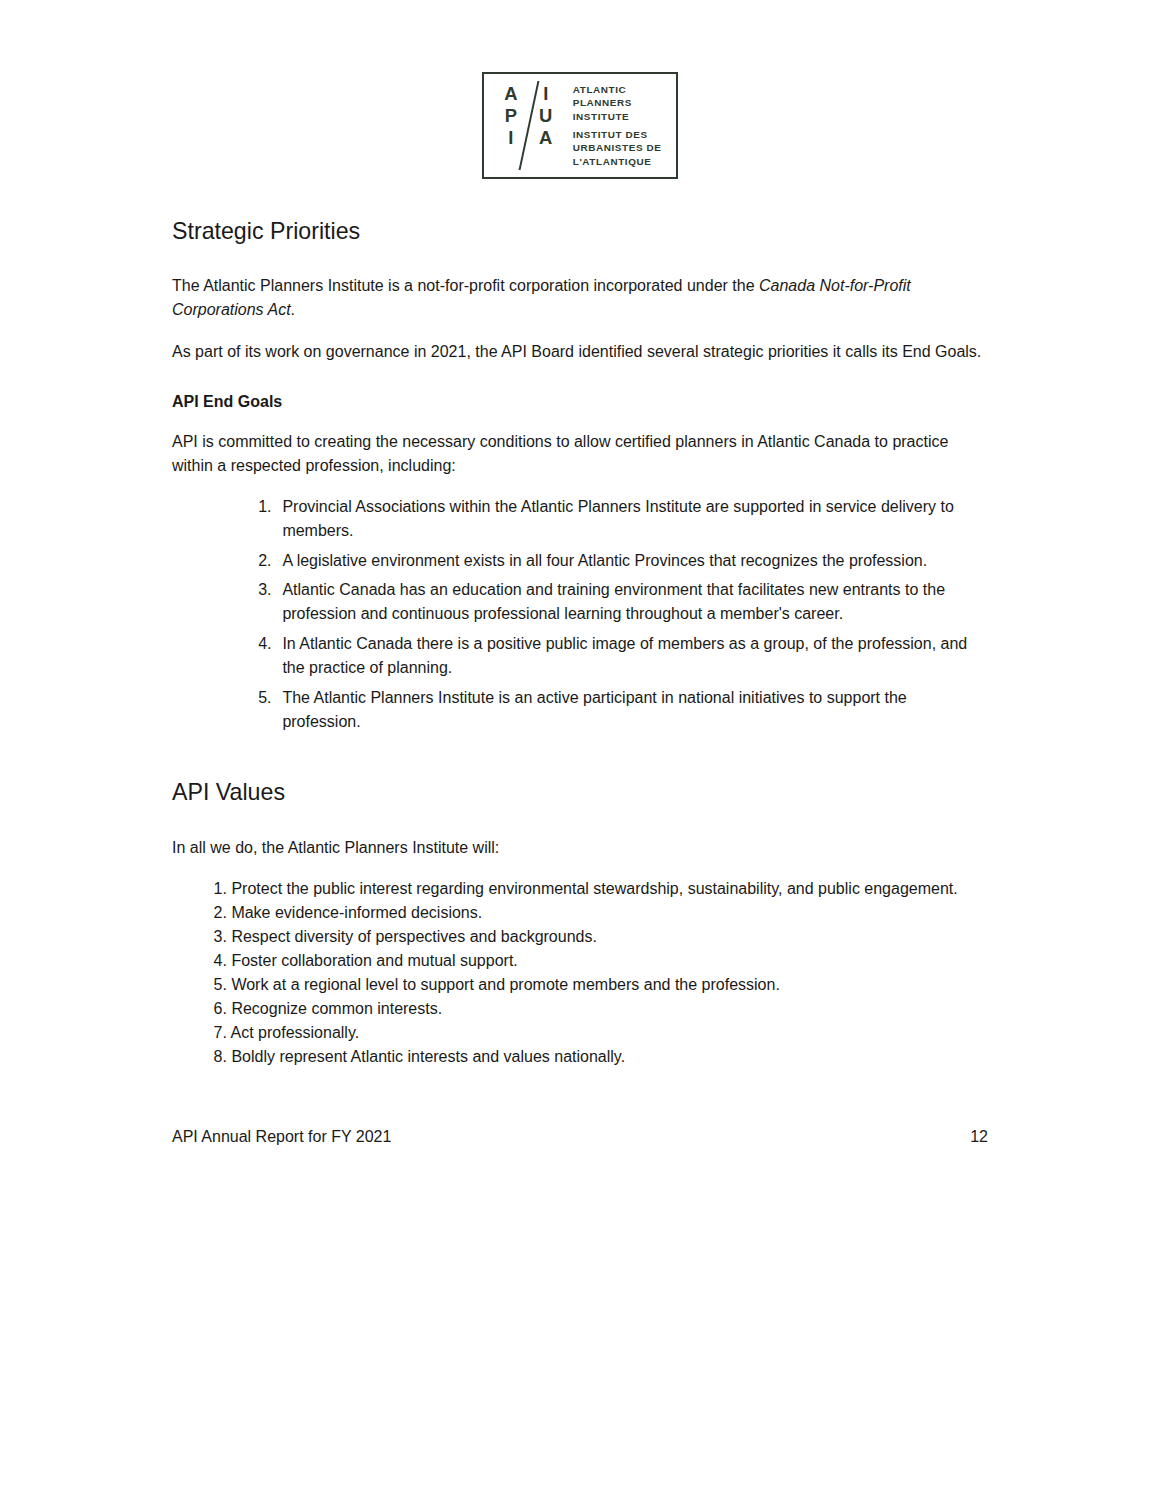AI PU IA
Atlantic
Planners
Institute
Institut des
Urbanistes de
l'Atlantique
Strategic Priorities
The Atlantic Planners Institute is a not-for-profit corporation incorporated under the Canada Not-for-Profit Corporations Act.
As part of its work on governance in 2021, the API Board identified several strategic priorities it calls its End Goals.
API End Goals
API is committed to creating the necessary conditions to allow certified planners in Atlantic Canada to practice within a respected profession, including:
Provincial Associations within the Atlantic Planners Institute are supported in service delivery to members.
A legislative environment exists in all four Atlantic Provinces that recognizes the profession.
Atlantic Canada has an education and training environment that facilitates new entrants to the profession and continuous professional learning throughout a member's career.
In Atlantic Canada there is a positive public image of members as a group, of the profession, and the practice of planning.
The Atlantic Planners Institute is an active participant in national initiatives to support the profession.
API Values
In all we do, the Atlantic Planners Institute will:
1. Protect the public interest regarding environmental stewardship, sustainability, and public engagement.
2. Make evidence-informed decisions.
3. Respect diversity of perspectives and backgrounds.
4. Foster collaboration and mutual support.
5. Work at a regional level to support and promote members and the profession.
6. Recognize common interests.
7. Act professionally.
8. Boldly represent Atlantic interests and values nationally.
API Annual Report for FY 2021 12